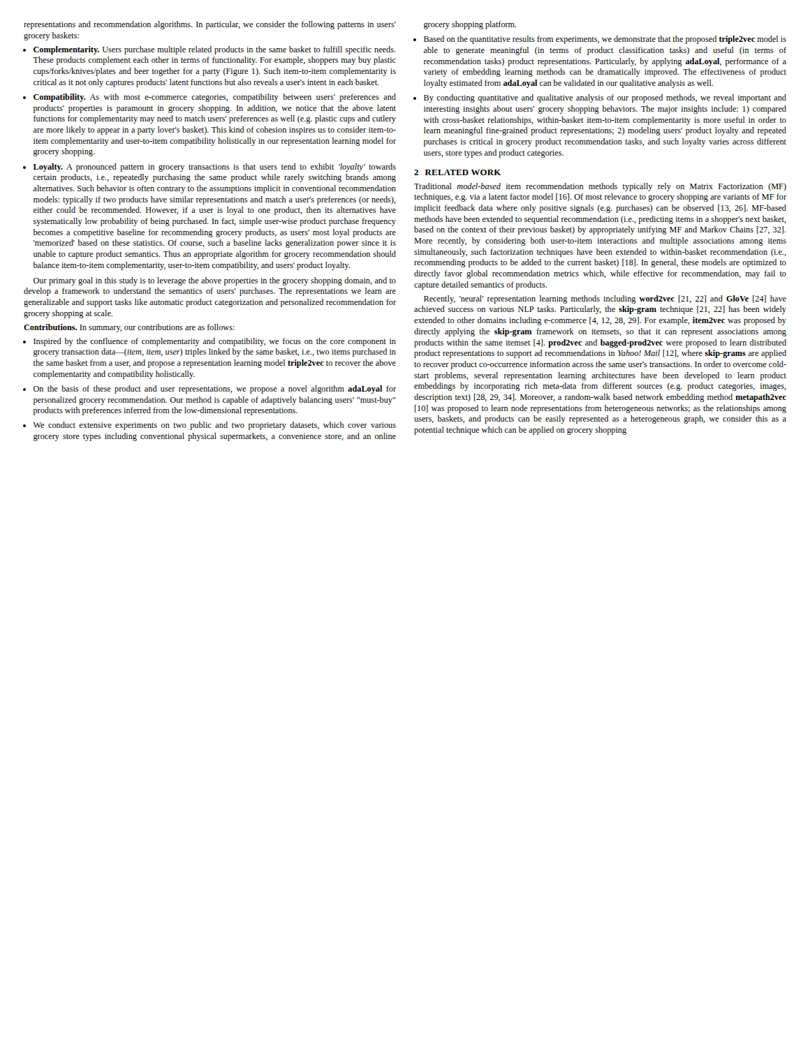representations and recommendation algorithms. In particular, we consider the following patterns in users' grocery baskets:
Complementarity. Users purchase multiple related products in the same basket to fulfill specific needs. These products complement each other in terms of functionality. For example, shoppers may buy plastic cups/forks/knives/plates and beer together for a party (Figure 1). Such item-to-item complementarity is critical as it not only captures products' latent functions but also reveals a user's intent in each basket.
Compatibility. As with most e-commerce categories, compatibility between users' preferences and products' properties is paramount in grocery shopping. In addition, we notice that the above latent functions for complementarity may need to match users' preferences as well (e.g. plastic cups and cutlery are more likely to appear in a party lover's basket). This kind of cohesion inspires us to consider item-to-item complementarity and user-to-item compatibility holistically in our representation learning model for grocery shopping.
Loyalty. A pronounced pattern in grocery transactions is that users tend to exhibit 'loyalty' towards certain products, i.e., repeatedly purchasing the same product while rarely switching brands among alternatives. Such behavior is often contrary to the assumptions implicit in conventional recommendation models: typically if two products have similar representations and match a user's preferences (or needs), either could be recommended. However, if a user is loyal to one product, then its alternatives have systematically low probability of being purchased. In fact, simple user-wise product purchase frequency becomes a competitive baseline for recommending grocery products, as users' most loyal products are 'memorized' based on these statistics. Of course, such a baseline lacks generalization power since it is unable to capture product semantics. Thus an appropriate algorithm for grocery recommendation should balance item-to-item complementarity, user-to-item compatibility, and users' product loyalty.
Our primary goal in this study is to leverage the above properties in the grocery shopping domain, and to develop a framework to understand the semantics of users' purchases. The representations we learn are generalizable and support tasks like automatic product categorization and personalized recommendation for grocery shopping at scale.
Contributions. In summary, our contributions are as follows:
Inspired by the confluence of complementarity and compatibility, we focus on the core component in grocery transaction data—(item, item, user) triples linked by the same basket, i.e., two items purchased in the same basket from a user, and propose a representation learning model triple2vec to recover the above complementarity and compatibility holistically.
On the basis of these product and user representations, we propose a novel algorithm adaLoyal for personalized grocery recommendation. Our method is capable of adaptively balancing users' "must-buy" products with preferences inferred from the low-dimensional representations.
We conduct extensive experiments on two public and two proprietary datasets, which cover various grocery store types including conventional physical supermarkets, a convenience store, and an online grocery shopping platform.
Based on the quantitative results from experiments, we demonstrate that the proposed triple2vec model is able to generate meaningful (in terms of product classification tasks) and useful (in terms of recommendation tasks) product representations. Particularly, by applying adaLoyal, performance of a variety of embedding learning methods can be dramatically improved. The effectiveness of product loyalty estimated from adaLoyal can be validated in our qualitative analysis as well.
By conducting quantitative and qualitative analysis of our proposed methods, we reveal important and interesting insights about users' grocery shopping behaviors. The major insights include: 1) compared with cross-basket relationships, within-basket item-to-item complementarity is more useful in order to learn meaningful fine-grained product representations; 2) modeling users' product loyalty and repeated purchases is critical in grocery product recommendation tasks, and such loyalty varies across different users, store types and product categories.
2 RELATED WORK
Traditional model-based item recommendation methods typically rely on Matrix Factorization (MF) techniques, e.g. via a latent factor model [16]. Of most relevance to grocery shopping are variants of MF for implicit feedback data where only positive signals (e.g. purchases) can be observed [13, 26]. MF-based methods have been extended to sequential recommendation (i.e., predicting items in a shopper's next basket, based on the context of their previous basket) by appropriately unifying MF and Markov Chains [27, 32]. More recently, by considering both user-to-item interactions and multiple associations among items simultaneously, such factorization techniques have been extended to within-basket recommendation (i.e., recommending products to be added to the current basket) [18]. In general, these models are optimized to directly favor global recommendation metrics which, while effective for recommendation, may fail to capture detailed semantics of products.
Recently, 'neural' representation learning methods including word2vec [21, 22] and GloVe [24] have achieved success on various NLP tasks. Particularly, the skip-gram technique [21, 22] has been widely extended to other domains including e-commerce [4, 12, 28, 29]. For example, item2vec was proposed by directly applying the skip-gram framework on itemsets, so that it can represent associations among products within the same itemset [4]. prod2vec and bagged-prod2vec were proposed to learn distributed product representations to support ad recommendations in Yahoo! Mail [12], where skip-grams are applied to recover product co-occurrence information across the same user's transactions. In order to overcome cold-start problems, several representation learning architectures have been developed to learn product embeddings by incorporating rich meta-data from different sources (e.g. product categories, images, description text) [28, 29, 34]. Moreover, a random-walk based network embedding method metapath2vec [10] was proposed to learn node representations from heterogeneous networks; as the relationships among users, baskets, and products can be easily represented as a heterogeneous graph, we consider this as a potential technique which can be applied on grocery shopping